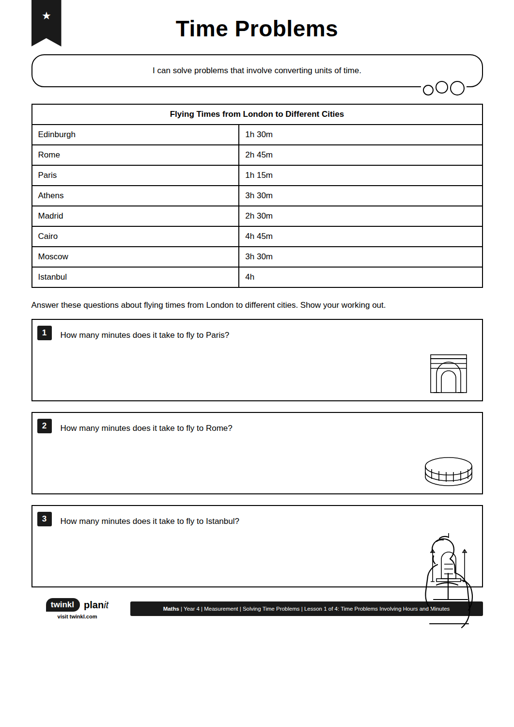★
Time Problems
I can solve problems that involve converting units of time.
Flying Times from London to Different Cities
| Edinburgh | 1h 30m |
| Rome | 2h 45m |
| Paris | 1h 15m |
| Athens | 3h 30m |
| Madrid | 2h 30m |
| Cairo | 4h 45m |
| Moscow | 3h 30m |
| Istanbul | 4h |
Answer these questions about flying times from London to different cities. Show your working out.
1
How many minutes does it take to fly to Paris?
2
How many minutes does it take to fly to Rome?
3
How many minutes does it take to fly to Istanbul?
twinkl planit
visit twinkl.com
Maths | Year 4 | Measurement | Solving Time Problems | Lesson 1 of 4: Time Problems Involving Hours and Minutes